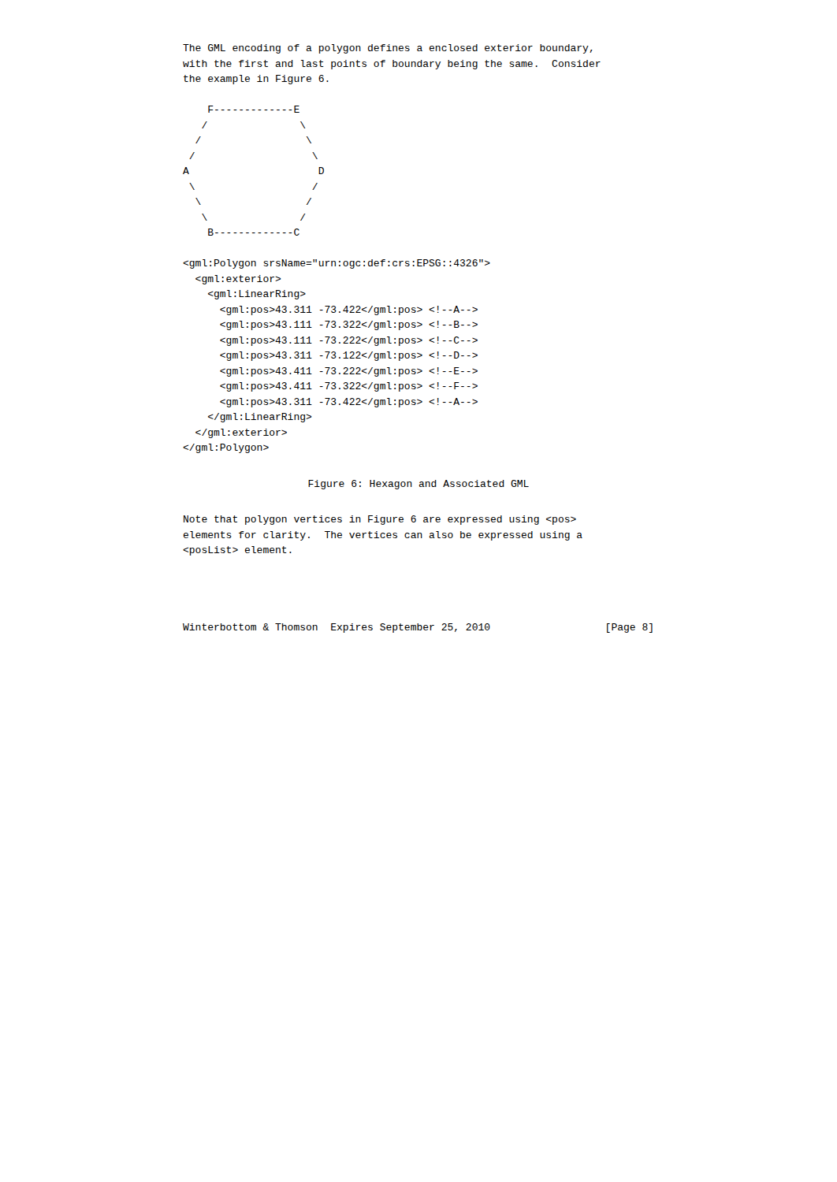The GML encoding of a polygon defines a enclosed exterior boundary, with the first and last points of boundary being the same. Consider the example in Figure 6.
    F-------------E
   /               \
  /                 \
 /                   \
A                     D
 \                   /
  \                 /
   \               /
    B-------------C
<gml:Polygon srsName="urn:ogc:def:crs:EPSG::4326">
  <gml:exterior>
    <gml:LinearRing>
      <gml:pos>43.311 -73.422</gml:pos> <!--A-->
      <gml:pos>43.111 -73.322</gml:pos> <!--B-->
      <gml:pos>43.111 -73.222</gml:pos> <!--C-->
      <gml:pos>43.311 -73.122</gml:pos> <!--D-->
      <gml:pos>43.411 -73.222</gml:pos> <!--E-->
      <gml:pos>43.411 -73.322</gml:pos> <!--F-->
      <gml:pos>43.311 -73.422</gml:pos> <!--A-->
    </gml:LinearRing>
  </gml:exterior>
</gml:Polygon>
Figure 6: Hexagon and Associated GML
Note that polygon vertices in Figure 6 are expressed using <pos> elements for clarity. The vertices can also be expressed using a <posList> element.
Winterbottom & Thomson Expires September 25, 2010 [Page 8]